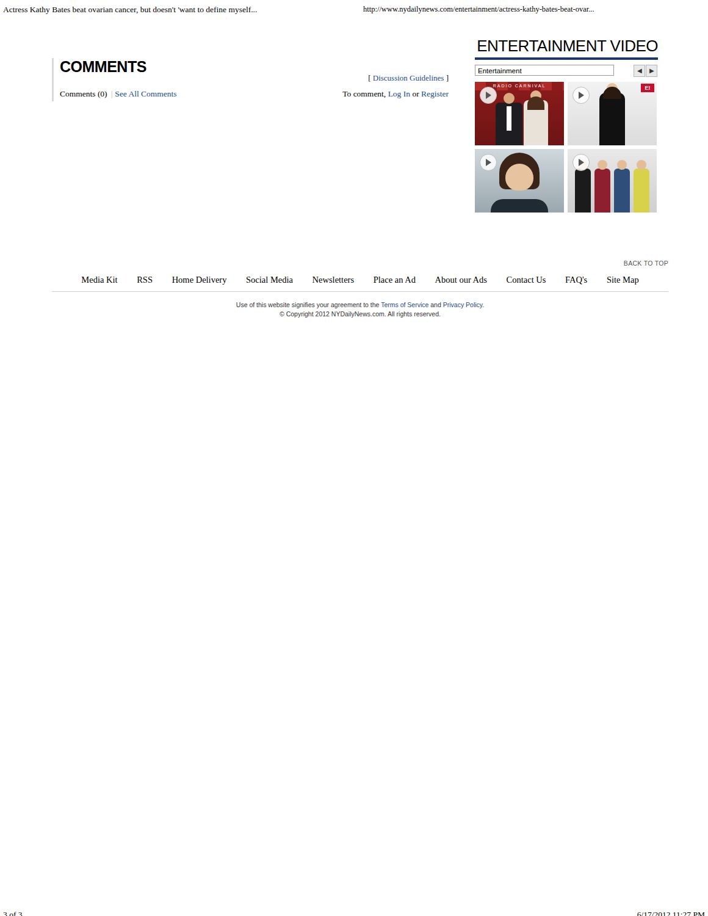Actress Kathy Bates beat ovarian cancer, but doesn't 'want to define myself... http://www.nydailynews.com/entertainment/actress-kathy-bates-beat-ovar...
COMMENTS
Comments (0)|See All Comments
To comment, Log In or Register
[ Discussion Guidelines ]
ENTERTAINMENT VIDEO
Entertainment
◀
▶
RADIO CARNIVAL
E!
BACK TO TOP
Media Kit RSS Home Delivery Social Media Newsletters Place an Ad About our Ads Contact Us FAQ's Site Map
Use of this website signifies your agreement to the Terms of Service and Privacy Policy.
© Copyright 2012 NYDailyNews.com. All rights reserved.
3 of 3 6/17/2012 11:27 PM